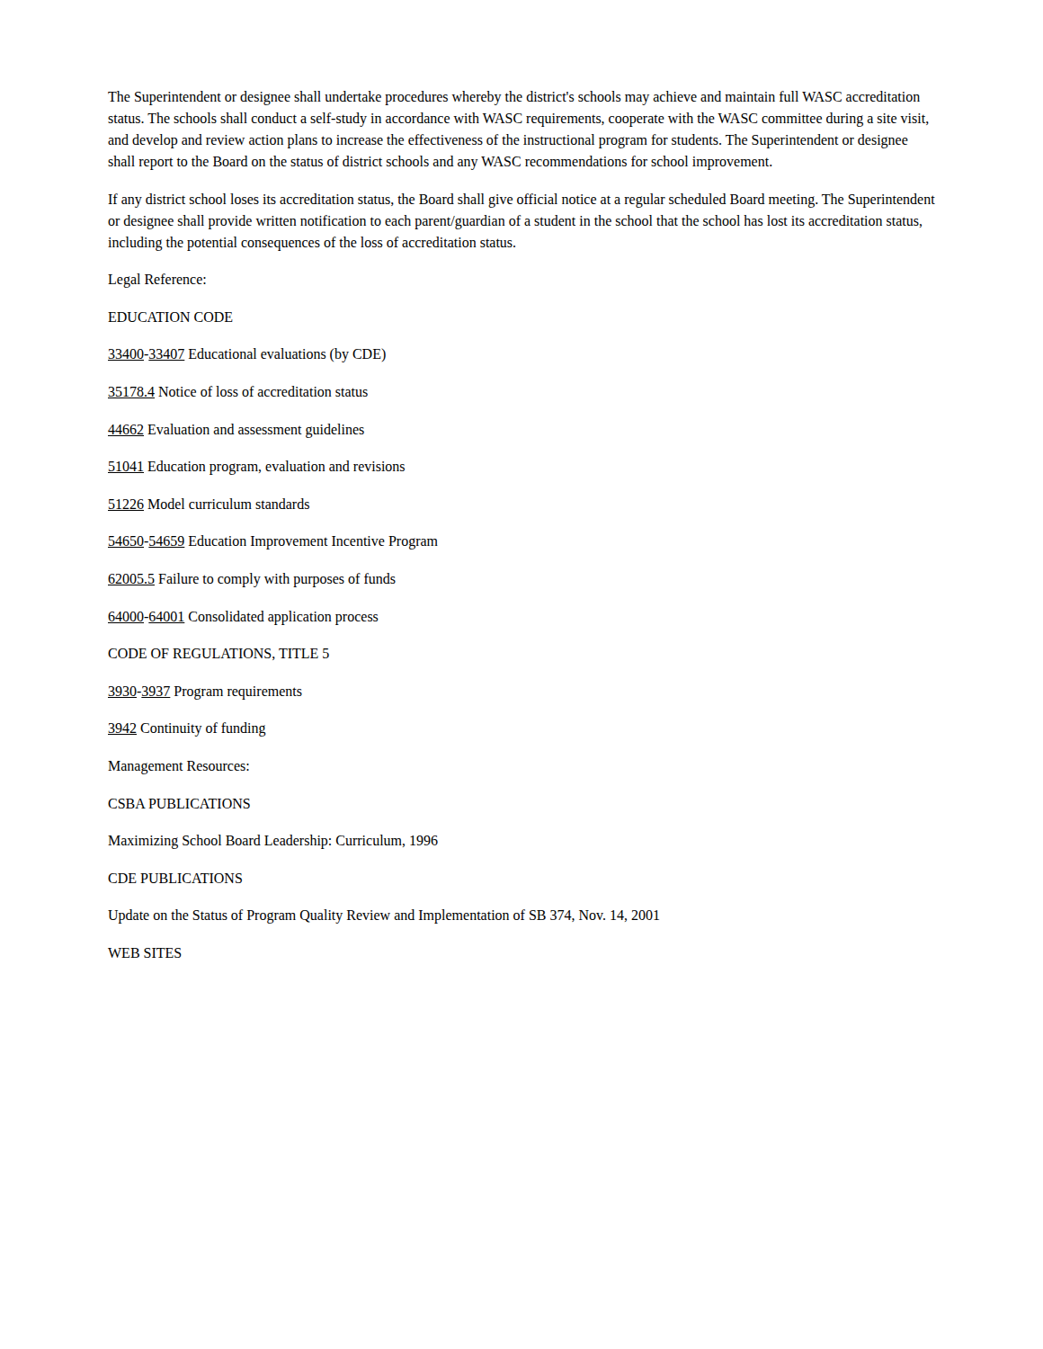The Superintendent or designee shall undertake procedures whereby the district's schools may achieve and maintain full WASC accreditation status. The schools shall conduct a self-study in accordance with WASC requirements, cooperate with the WASC committee during a site visit, and develop and review action plans to increase the effectiveness of the instructional program for students. The Superintendent or designee shall report to the Board on the status of district schools and any WASC recommendations for school improvement.
If any district school loses its accreditation status, the Board shall give official notice at a regular scheduled Board meeting. The Superintendent or designee shall provide written notification to each parent/guardian of a student in the school that the school has lost its accreditation status, including the potential consequences of the loss of accreditation status.
Legal Reference:
EDUCATION CODE
33400-33407 Educational evaluations (by CDE)
35178.4 Notice of loss of accreditation status
44662 Evaluation and assessment guidelines
51041 Education program, evaluation and revisions
51226 Model curriculum standards
54650-54659 Education Improvement Incentive Program
62005.5 Failure to comply with purposes of funds
64000-64001 Consolidated application process
CODE OF REGULATIONS, TITLE 5
3930-3937 Program requirements
3942 Continuity of funding
Management Resources:
CSBA PUBLICATIONS
Maximizing School Board Leadership: Curriculum, 1996
CDE PUBLICATIONS
Update on the Status of Program Quality Review and Implementation of SB 374, Nov. 14, 2001
WEB SITES